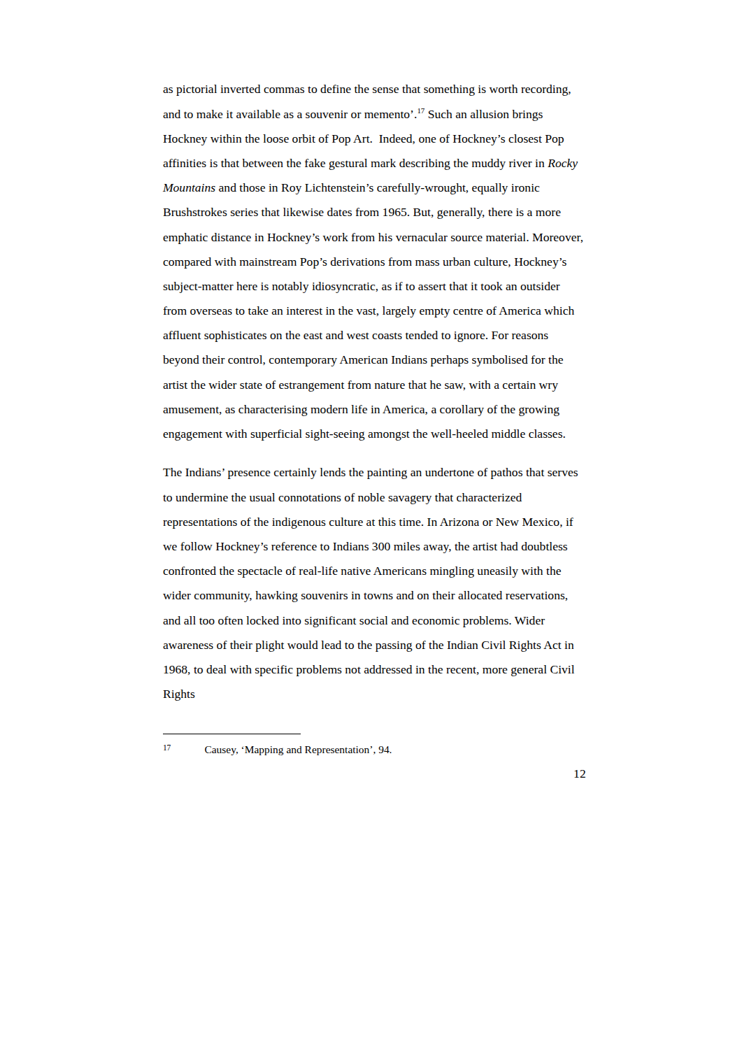as pictorial inverted commas to define the sense that something is worth recording, and to make it available as a souvenir or memento’.17 Such an allusion brings Hockney within the loose orbit of Pop Art. Indeed, one of Hockney’s closest Pop affinities is that between the fake gestural mark describing the muddy river in Rocky Mountains and those in Roy Lichtenstein’s carefully-wrought, equally ironic Brushstrokes series that likewise dates from 1965. But, generally, there is a more emphatic distance in Hockney’s work from his vernacular source material. Moreover, compared with mainstream Pop’s derivations from mass urban culture, Hockney’s subject-matter here is notably idiosyncratic, as if to assert that it took an outsider from overseas to take an interest in the vast, largely empty centre of America which affluent sophisticates on the east and west coasts tended to ignore. For reasons beyond their control, contemporary American Indians perhaps symbolised for the artist the wider state of estrangement from nature that he saw, with a certain wry amusement, as characterising modern life in America, a corollary of the growing engagement with superficial sight-seeing amongst the well-heeled middle classes.
The Indians’ presence certainly lends the painting an undertone of pathos that serves to undermine the usual connotations of noble savagery that characterized representations of the indigenous culture at this time. In Arizona or New Mexico, if we follow Hockney’s reference to Indians 300 miles away, the artist had doubtless confronted the spectacle of real-life native Americans mingling uneasily with the wider community, hawking souvenirs in towns and on their allocated reservations, and all too often locked into significant social and economic problems. Wider awareness of their plight would lead to the passing of the Indian Civil Rights Act in 1968, to deal with specific problems not addressed in the recent, more general Civil Rights
17 Causey, ‘Mapping and Representation’, 94.
12